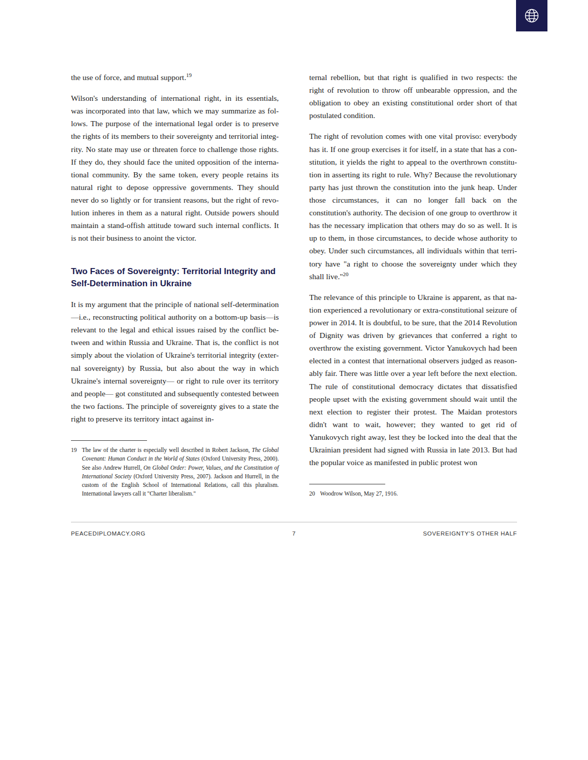the use of force, and mutual support.19
Wilson's understanding of international right, in its essentials, was incorporated into that law, which we may summarize as follows. The purpose of the international legal order is to preserve the rights of its members to their sovereignty and territorial integrity. No state may use or threaten force to challenge those rights. If they do, they should face the united opposition of the international community. By the same token, every people retains its natural right to depose oppressive governments. They should never do so lightly or for transient reasons, but the right of revolution inheres in them as a natural right. Outside powers should maintain a stand-offish attitude toward such internal conflicts. It is not their business to anoint the victor.
Two Faces of Sovereignty: Territorial Integrity and Self-Determination in Ukraine
It is my argument that the principle of national self-determination—i.e., reconstructing political authority on a bottom-up basis—is relevant to the legal and ethical issues raised by the conflict between and within Russia and Ukraine. That is, the conflict is not simply about the violation of Ukraine's territorial integrity (external sovereignty) by Russia, but also about the way in which Ukraine's internal sovereignty— or right to rule over its territory and people— got constituted and subsequently contested between the two factions. The principle of sovereignty gives to a state the right to preserve its territory intact against in-
19 The law of the charter is especially well described in Robert Jackson, The Global Covenant: Human Conduct in the World of States (Oxford University Press, 2000). See also Andrew Hurrell, On Global Order: Power, Values, and the Constitution of International Society (Oxford University Press, 2007). Jackson and Hurrell, in the custom of the English School of International Relations, call this pluralism. International lawyers call it "Charter liberalism."
ternal rebellion, but that right is qualified in two respects: the right of revolution to throw off unbearable oppression, and the obligation to obey an existing constitutional order short of that postulated condition.
The right of revolution comes with one vital proviso: everybody has it. If one group exercises it for itself, in a state that has a constitution, it yields the right to appeal to the overthrown constitution in asserting its right to rule. Why? Because the revolutionary party has just thrown the constitution into the junk heap. Under those circumstances, it can no longer fall back on the constitution's authority. The decision of one group to overthrow it has the necessary implication that others may do so as well. It is up to them, in those circumstances, to decide whose authority to obey. Under such circumstances, all individuals within that territory have "a right to choose the sovereignty under which they shall live."20
The relevance of this principle to Ukraine is apparent, as that nation experienced a revolutionary or extra-constitutional seizure of power in 2014. It is doubtful, to be sure, that the 2014 Revolution of Dignity was driven by grievances that conferred a right to overthrow the existing government. Victor Yanukovych had been elected in a contest that international observers judged as reasonably fair. There was little over a year left before the next election. The rule of constitutional democracy dictates that dissatisfied people upset with the existing government should wait until the next election to register their protest. The Maidan protestors didn't want to wait, however; they wanted to get rid of Yanukovych right away, lest they be locked into the deal that the Ukrainian president had signed with Russia in late 2013. But had the popular voice as manifested in public protest won
20 Woodrow Wilson, May 27, 1916.
PEACEDIPLOMACY.ORG
7
SOVEREIGNTY'S OTHER HALF